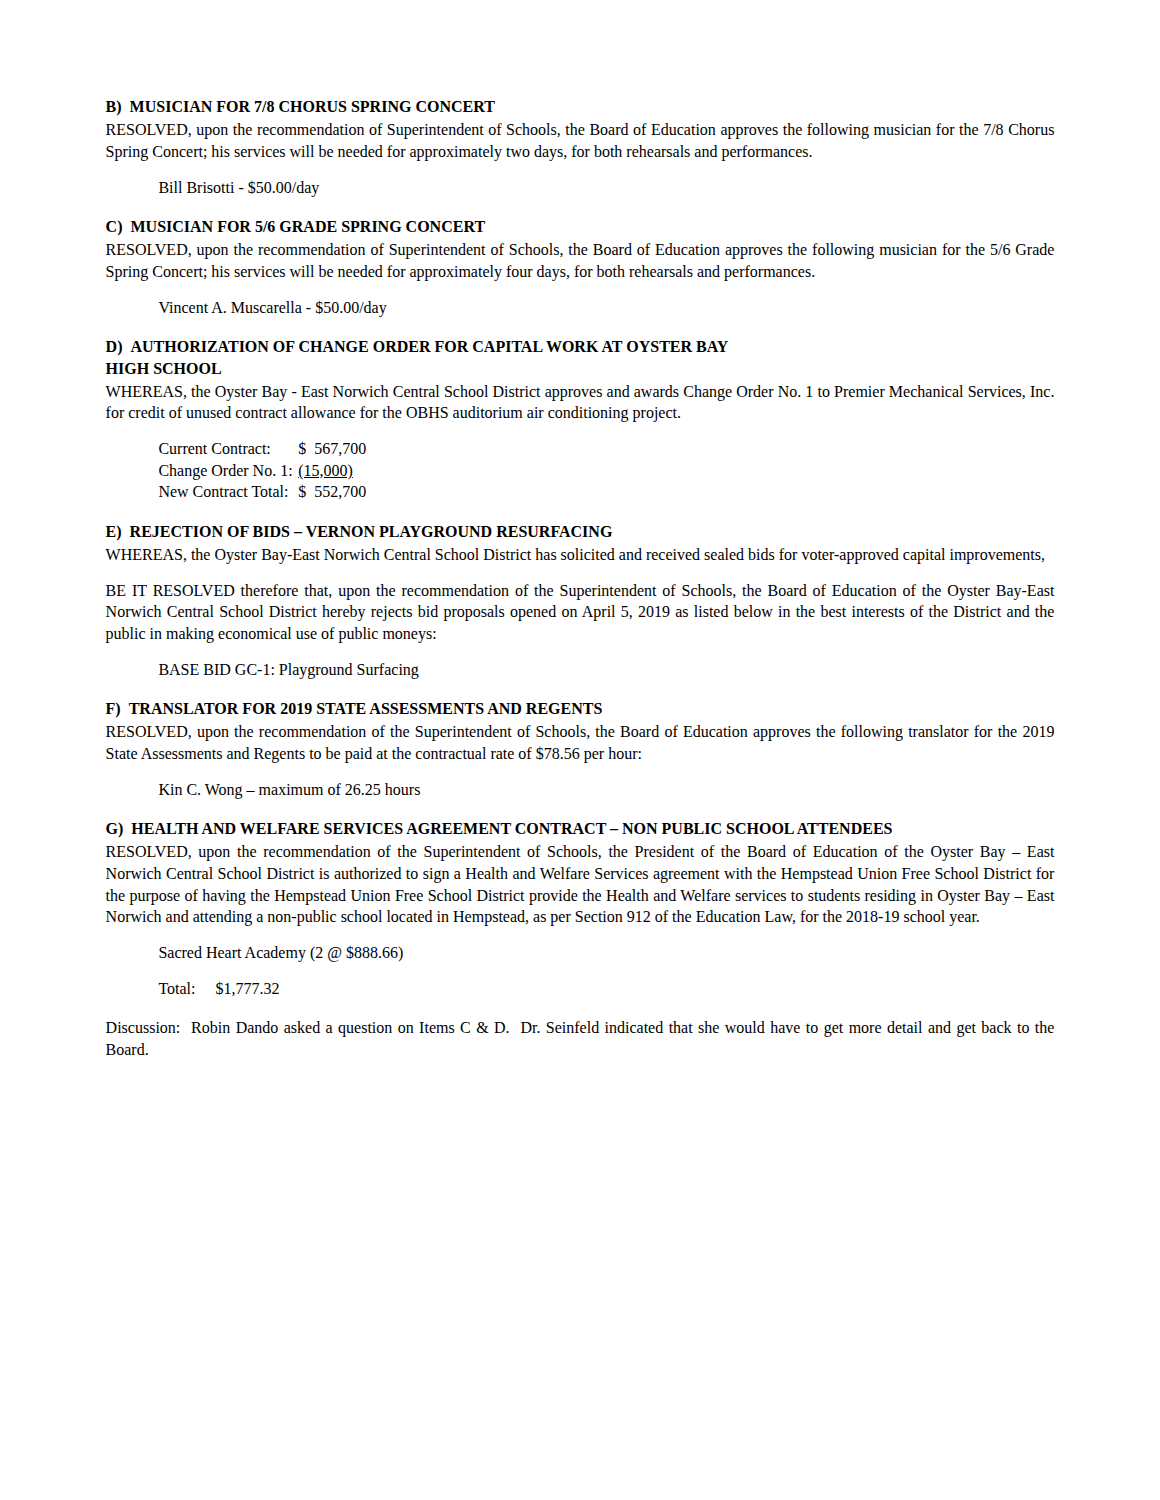B) Musician for 7/8 Chorus Spring Concert
RESOLVED, upon the recommendation of Superintendent of Schools, the Board of Education approves the following musician for the 7/8 Chorus Spring Concert; his services will be needed for approximately two days, for both rehearsals and performances.
Bill Brisotti - $50.00/day
C) Musician for 5/6 Grade Spring Concert
RESOLVED, upon the recommendation of Superintendent of Schools, the Board of Education approves the following musician for the 5/6 Grade Spring Concert; his services will be needed for approximately four days, for both rehearsals and performances.
Vincent A. Muscarella - $50.00/day
D) Authorization of Change Order for Capital Work at Oyster Bay
High School
WHEREAS, the Oyster Bay - East Norwich Central School District approves and awards Change Order No. 1 to Premier Mechanical Services, Inc. for credit of unused contract allowance for the OBHS auditorium air conditioning project.
| Current Contract: | $ 567,700 |
| Change Order No. 1: | (15,000) |
| New Contract Total: | $ 552,700 |
E) Rejection of Bids – Vernon Playground Resurfacing
WHEREAS, the Oyster Bay-East Norwich Central School District has solicited and received sealed bids for voter-approved capital improvements,
BE IT RESOLVED therefore that, upon the recommendation of the Superintendent of Schools, the Board of Education of the Oyster Bay-East Norwich Central School District hereby rejects bid proposals opened on April 5, 2019 as listed below in the best interests of the District and the public in making economical use of public moneys:
BASE BID GC-1: Playground Surfacing
F) Translator for 2019 State Assessments and Regents
RESOLVED, upon the recommendation of the Superintendent of Schools, the Board of Education approves the following translator for the 2019 State Assessments and Regents to be paid at the contractual rate of $78.56 per hour:
Kin C. Wong – maximum of 26.25 hours
G) Health and Welfare Services Agreement Contract – Non Public School Attendees
RESOLVED, upon the recommendation of the Superintendent of Schools, the President of the Board of Education of the Oyster Bay – East Norwich Central School District is authorized to sign a Health and Welfare Services agreement with the Hempstead Union Free School District for the purpose of having the Hempstead Union Free School District provide the Health and Welfare services to students residing in Oyster Bay – East Norwich and attending a non-public school located in Hempstead, as per Section 912 of the Education Law, for the 2018-19 school year.
Sacred Heart Academy (2 @ $888.66)
Total: $1,777.32
Discussion: Robin Dando asked a question on Items C & D. Dr. Seinfeld indicated that she would have to get more detail and get back to the Board.